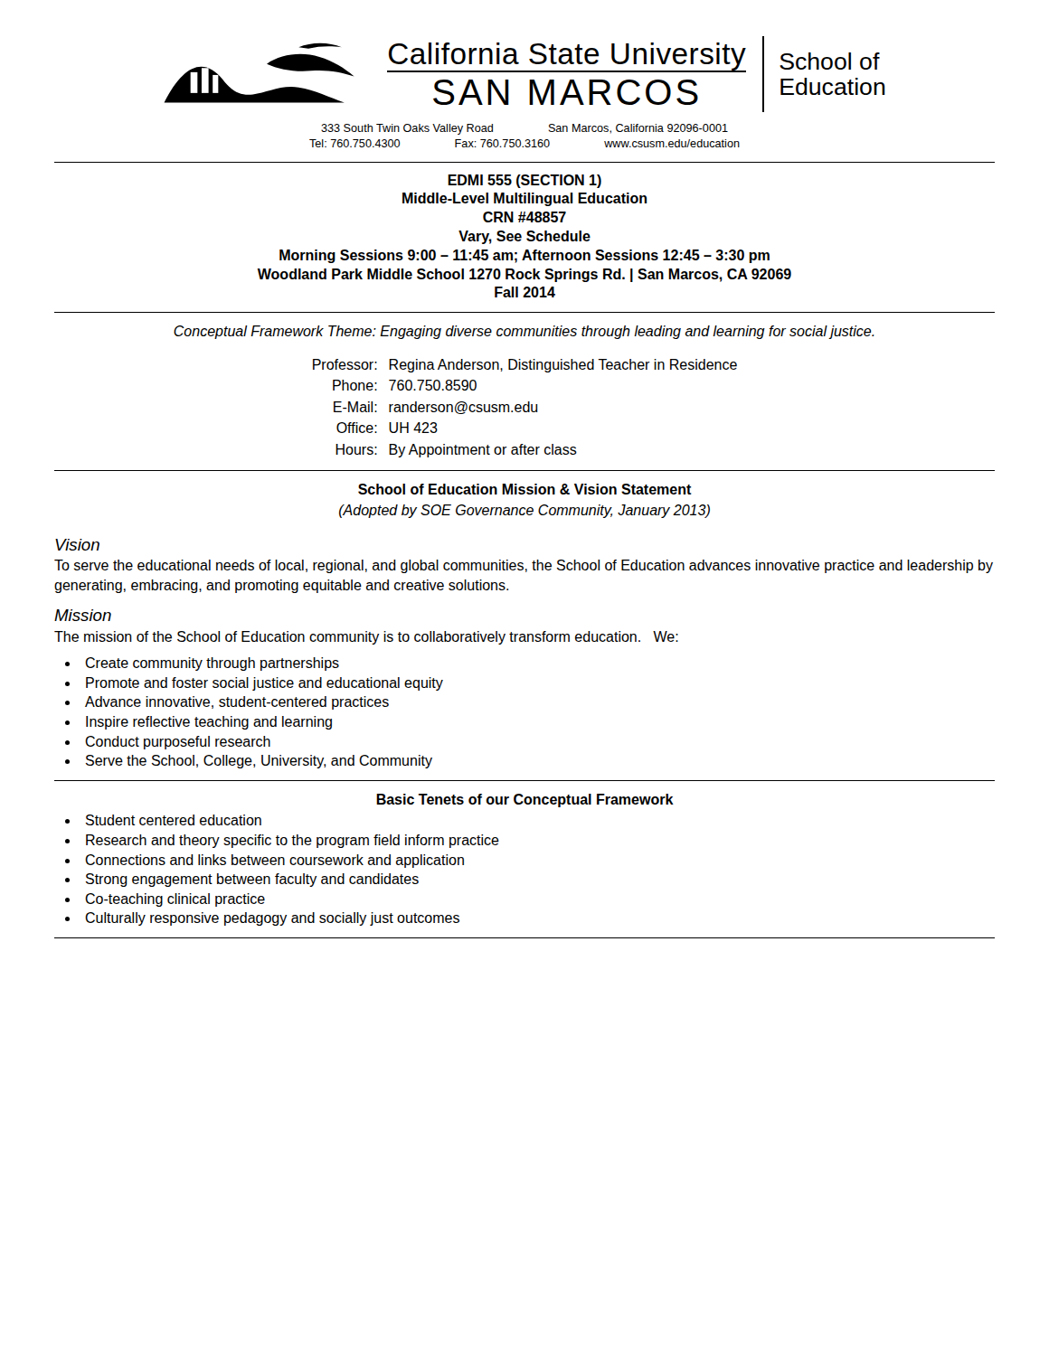California State University
SAN MARCOS
School of
Education
333 South Twin Oaks Valley Road San Marcos, California 92096-0001 Tel: 760.750.4300 Fax: 760.750.3160 www.csusm.edu/education
EDMI 555 (SECTION 1)
Middle-Level Multilingual Education
CRN #48857
Vary, See Schedule
Morning Sessions 9:00 – 11:45 am; Afternoon Sessions 12:45 – 3:30 pm
Woodland Park Middle School 1270 Rock Springs Rd. | San Marcos, CA 92069
Fall 2014
Conceptual Framework Theme: Engaging diverse communities through leading and learning for social justice.
| Professor: | Regina Anderson, Distinguished Teacher in Residence |
| Phone: | 760.750.8590 |
| E-Mail: | randerson@csusm.edu |
| Office: | UH 423 |
| Hours: | By Appointment or after class |
School of Education Mission & Vision Statement
(Adopted by SOE Governance Community, January 2013)
Vision
To serve the educational needs of local, regional, and global communities, the School of Education advances innovative practice and leadership by generating, embracing, and promoting equitable and creative solutions.
Mission
The mission of the School of Education community is to collaboratively transform education. We:
Create community through partnerships
Promote and foster social justice and educational equity
Advance innovative, student-centered practices
Inspire reflective teaching and learning
Conduct purposeful research
Serve the School, College, University, and Community
Basic Tenets of our Conceptual Framework
Student centered education
Research and theory specific to the program field inform practice
Connections and links between coursework and application
Strong engagement between faculty and candidates
Co-teaching clinical practice
Culturally responsive pedagogy and socially just outcomes